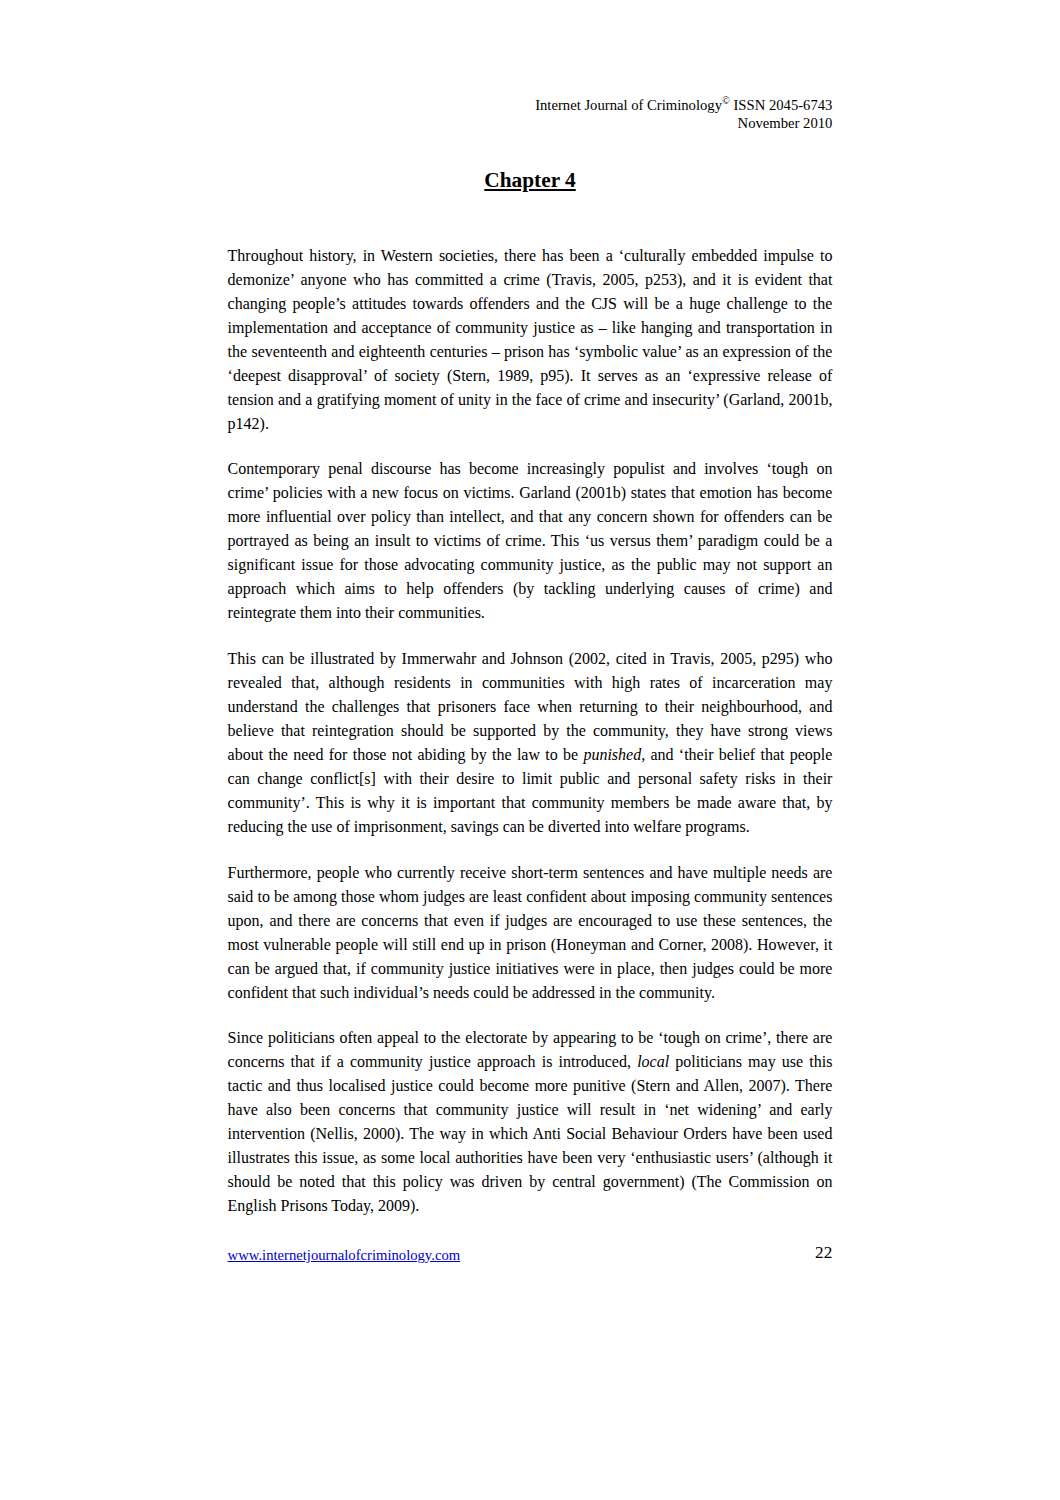Internet Journal of Criminology© ISSN 2045-6743
November 2010
Chapter 4
Throughout history, in Western societies, there has been a ‘culturally embedded impulse to demonize’ anyone who has committed a crime (Travis, 2005, p253), and it is evident that changing people’s attitudes towards offenders and the CJS will be a huge challenge to the implementation and acceptance of community justice as – like hanging and transportation in the seventeenth and eighteenth centuries – prison has ‘symbolic value’ as an expression of the ‘deepest disapproval’ of society (Stern, 1989, p95). It serves as an ‘expressive release of tension and a gratifying moment of unity in the face of crime and insecurity’ (Garland, 2001b, p142).
Contemporary penal discourse has become increasingly populist and involves ‘tough on crime’ policies with a new focus on victims. Garland (2001b) states that emotion has become more influential over policy than intellect, and that any concern shown for offenders can be portrayed as being an insult to victims of crime. This ‘us versus them’ paradigm could be a significant issue for those advocating community justice, as the public may not support an approach which aims to help offenders (by tackling underlying causes of crime) and reintegrate them into their communities.
This can be illustrated by Immerwahr and Johnson (2002, cited in Travis, 2005, p295) who revealed that, although residents in communities with high rates of incarceration may understand the challenges that prisoners face when returning to their neighbourhood, and believe that reintegration should be supported by the community, they have strong views about the need for those not abiding by the law to be punished, and ‘their belief that people can change conflict[s] with their desire to limit public and personal safety risks in their community’. This is why it is important that community members be made aware that, by reducing the use of imprisonment, savings can be diverted into welfare programs.
Furthermore, people who currently receive short-term sentences and have multiple needs are said to be among those whom judges are least confident about imposing community sentences upon, and there are concerns that even if judges are encouraged to use these sentences, the most vulnerable people will still end up in prison (Honeyman and Corner, 2008). However, it can be argued that, if community justice initiatives were in place, then judges could be more confident that such individual’s needs could be addressed in the community.
Since politicians often appeal to the electorate by appearing to be ‘tough on crime’, there are concerns that if a community justice approach is introduced, local politicians may use this tactic and thus localised justice could become more punitive (Stern and Allen, 2007). There have also been concerns that community justice will result in ‘net widening’ and early intervention (Nellis, 2000). The way in which Anti Social Behaviour Orders have been used illustrates this issue, as some local authorities have been very ‘enthusiastic users’ (although it should be noted that this policy was driven by central government) (The Commission on English Prisons Today, 2009).
www.internetjournalofcriminology.com 22